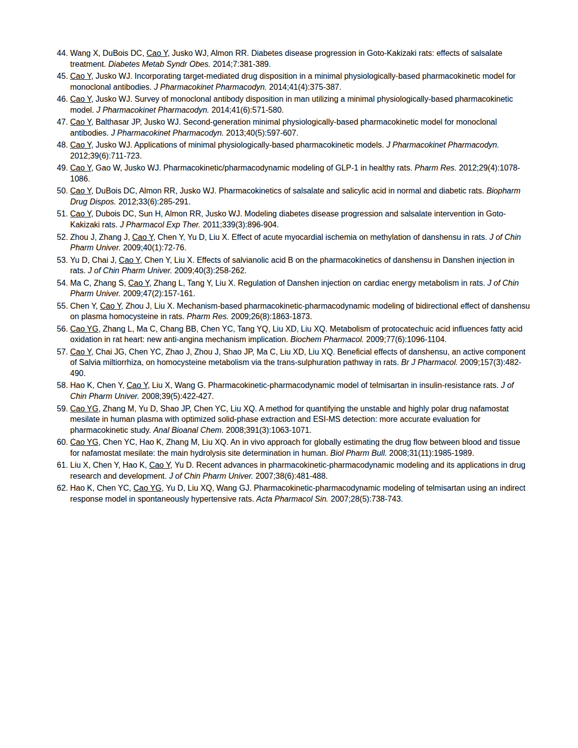Wang X, DuBois DC, Cao Y, Jusko WJ, Almon RR. Diabetes disease progression in Goto-Kakizaki rats: effects of salsalate treatment. Diabetes Metab Syndr Obes. 2014;7:381-389.
Cao Y, Jusko WJ. Incorporating target-mediated drug disposition in a minimal physiologically-based pharmacokinetic model for monoclonal antibodies. J Pharmacokinet Pharmacodyn. 2014;41(4):375-387.
Cao Y, Jusko WJ. Survey of monoclonal antibody disposition in man utilizing a minimal physiologically-based pharmacokinetic model. J Pharmacokinet Pharmacodyn. 2014;41(6):571-580.
Cao Y, Balthasar JP, Jusko WJ. Second-generation minimal physiologically-based pharmacokinetic model for monoclonal antibodies. J Pharmacokinet Pharmacodyn. 2013;40(5):597-607.
Cao Y, Jusko WJ. Applications of minimal physiologically-based pharmacokinetic models. J Pharmacokinet Pharmacodyn. 2012;39(6):711-723.
Cao Y, Gao W, Jusko WJ. Pharmacokinetic/pharmacodynamic modeling of GLP-1 in healthy rats. Pharm Res. 2012;29(4):1078-1086.
Cao Y, DuBois DC, Almon RR, Jusko WJ. Pharmacokinetics of salsalate and salicylic acid in normal and diabetic rats. Biopharm Drug Dispos. 2012;33(6):285-291.
Cao Y, Dubois DC, Sun H, Almon RR, Jusko WJ. Modeling diabetes disease progression and salsalate intervention in Goto-Kakizaki rats. J Pharmacol Exp Ther. 2011;339(3):896-904.
Zhou J, Zhang J, Cao Y, Chen Y, Yu D, Liu X. Effect of acute myocardial ischemia on methylation of danshensu in rats. J of Chin Pharm Univer. 2009;40(1):72-76.
Yu D, Chai J, Cao Y, Chen Y, Liu X. Effects of salvianolic acid B on the pharmacokinetics of danshensu in Danshen injection in rats. J of Chin Pharm Univer. 2009;40(3):258-262.
Ma C, Zhang S, Cao Y, Zhang L, Tang Y, Liu X. Regulation of Danshen injection on cardiac energy metabolism in rats. J of Chin Pharm Univer. 2009;47(2):157-161.
Chen Y, Cao Y, Zhou J, Liu X. Mechanism-based pharmacokinetic-pharmacodynamic modeling of bidirectional effect of danshensu on plasma homocysteine in rats. Pharm Res. 2009;26(8):1863-1873.
Cao YG, Zhang L, Ma C, Chang BB, Chen YC, Tang YQ, Liu XD, Liu XQ. Metabolism of protocatechuic acid influences fatty acid oxidation in rat heart: new anti-angina mechanism implication. Biochem Pharmacol. 2009;77(6):1096-1104.
Cao Y, Chai JG, Chen YC, Zhao J, Zhou J, Shao JP, Ma C, Liu XD, Liu XQ. Beneficial effects of danshensu, an active component of Salvia miltiorrhiza, on homocysteine metabolism via the trans-sulphuration pathway in rats. Br J Pharmacol. 2009;157(3):482-490.
Hao K, Chen Y, Cao Y, Liu X, Wang G. Pharmacokinetic-pharmacodynamic model of telmisartan in insulin-resistance rats. J of Chin Pharm Univer. 2008;39(5):422-427.
Cao YG, Zhang M, Yu D, Shao JP, Chen YC, Liu XQ. A method for quantifying the unstable and highly polar drug nafamostat mesilate in human plasma with optimized solid-phase extraction and ESI-MS detection: more accurate evaluation for pharmacokinetic study. Anal Bioanal Chem. 2008;391(3):1063-1071.
Cao YG, Chen YC, Hao K, Zhang M, Liu XQ. An in vivo approach for globally estimating the drug flow between blood and tissue for nafamostat mesilate: the main hydrolysis site determination in human. Biol Pharm Bull. 2008;31(11):1985-1989.
Liu X, Chen Y, Hao K, Cao Y, Yu D. Recent advances in pharmacokinetic-pharmacodynamic modeling and its applications in drug research and development. J of Chin Pharm Univer. 2007;38(6):481-488.
Hao K, Chen YC, Cao YG, Yu D, Liu XQ, Wang GJ. Pharmacokinetic-pharmacodynamic modeling of telmisartan using an indirect response model in spontaneously hypertensive rats. Acta Pharmacol Sin. 2007;28(5):738-743.